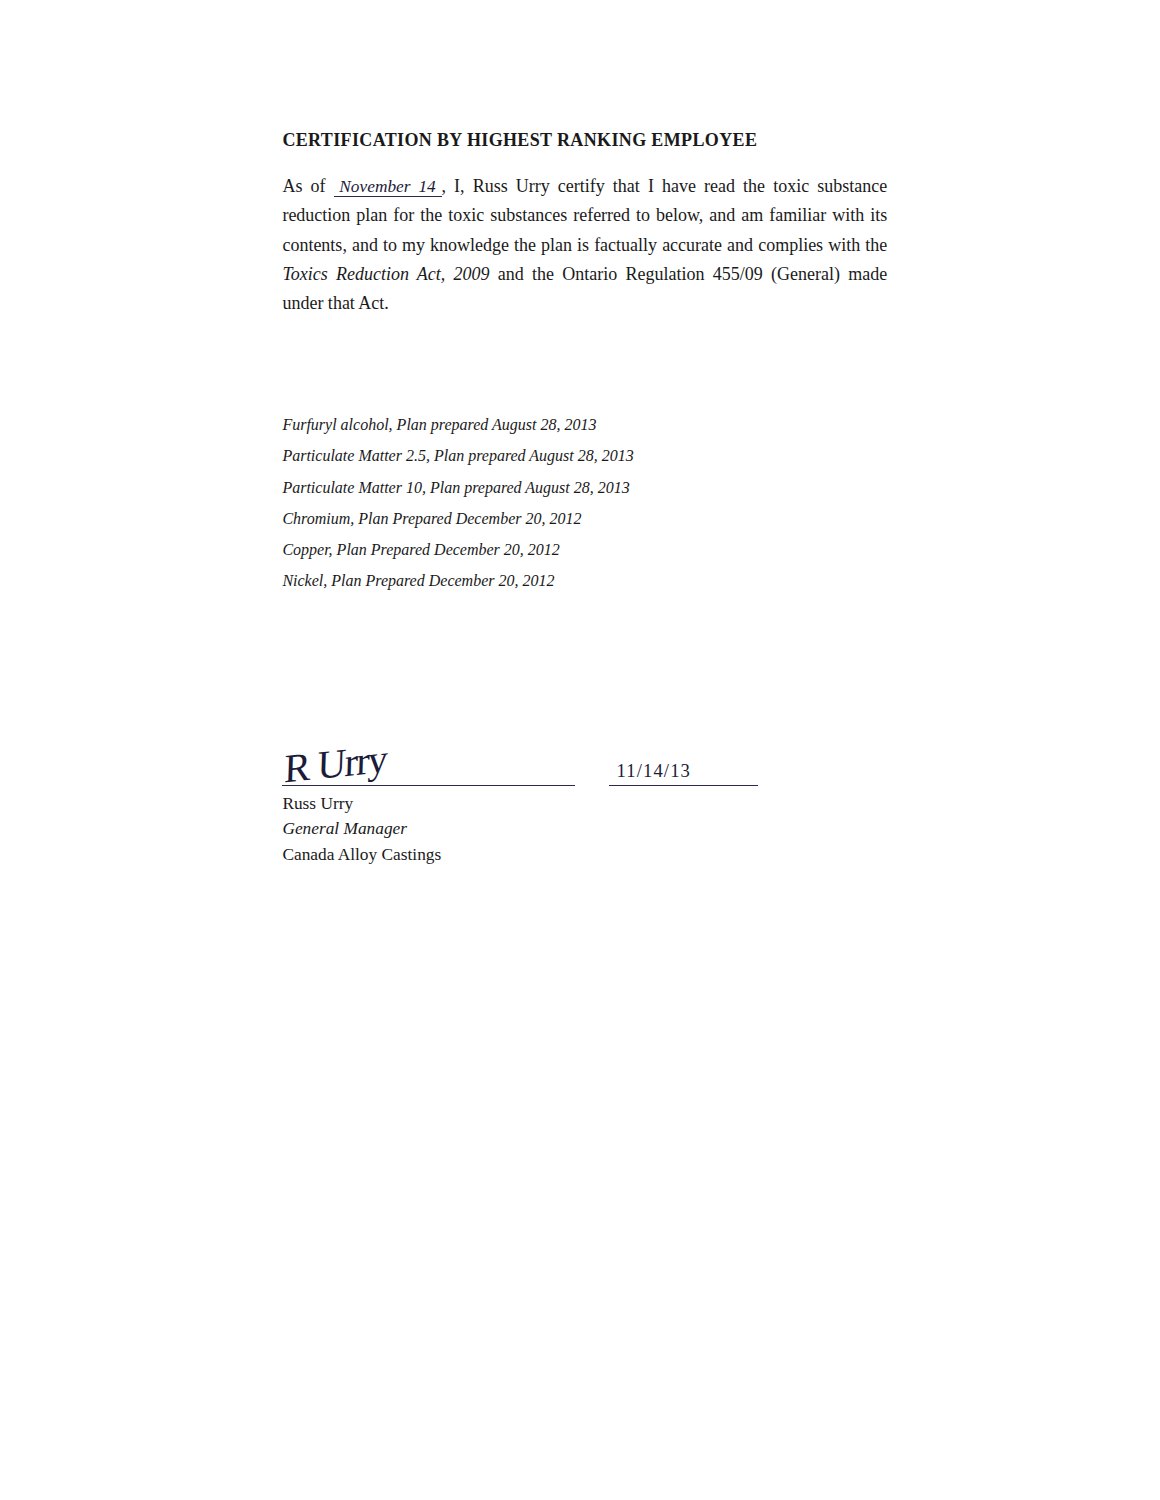CERTIFICATION BY HIGHEST RANKING EMPLOYEE
As of November 14, I, Russ Urry certify that I have read the toxic substance reduction plan for the toxic substances referred to below, and am familiar with its contents, and to my knowledge the plan is factually accurate and complies with the Toxics Reduction Act, 2009 and the Ontario Regulation 455/09 (General) made under that Act.
Furfuryl alcohol, Plan prepared August 28, 2013
Particulate Matter 2.5, Plan prepared August 28, 2013
Particulate Matter 10, Plan prepared August 28, 2013
Chromium, Plan Prepared December 20, 2012
Copper, Plan Prepared December 20, 2012
Nickel, Plan Prepared December 20, 2012
R Urry
11/14/13
Russ Urry
General Manager
Canada Alloy Castings